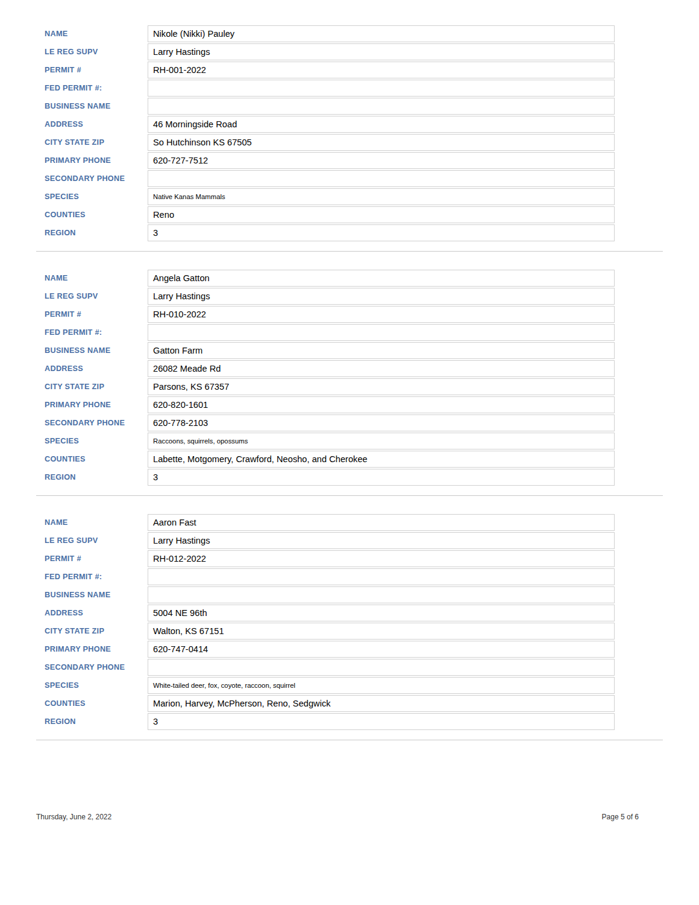| NAME | Nikole (Nikki) Pauley |
| LE REG SUPV | Larry Hastings |
| PERMIT # | RH-001-2022 |
| FED PERMIT #: | |
| BUSINESS NAME | |
| ADDRESS | 46 Morningside Road |
| CITY STATE ZIP | So Hutchinson KS 67505 |
| PRIMARY PHONE | 620-727-7512 |
| SECONDARY PHONE | |
| SPECIES | Native Kanas Mammals |
| COUNTIES | Reno |
| REGION | 3 |
| NAME | Angela Gatton |
| LE REG SUPV | Larry Hastings |
| PERMIT # | RH-010-2022 |
| FED PERMIT #: | |
| BUSINESS NAME | Gatton Farm |
| ADDRESS | 26082 Meade Rd |
| CITY STATE ZIP | Parsons, KS 67357 |
| PRIMARY PHONE | 620-820-1601 |
| SECONDARY PHONE | 620-778-2103 |
| SPECIES | Raccoons, squirrels, opossums |
| COUNTIES | Labette, Motgomery, Crawford, Neosho, and Cherokee |
| REGION | 3 |
| NAME | Aaron Fast |
| LE REG SUPV | Larry Hastings |
| PERMIT # | RH-012-2022 |
| FED PERMIT #: | |
| BUSINESS NAME | |
| ADDRESS | 5004 NE 96th |
| CITY STATE ZIP | Walton, KS 67151 |
| PRIMARY PHONE | 620-747-0414 |
| SECONDARY PHONE | |
| SPECIES | White-tailed deer, fox, coyote, raccoon, squirrel |
| COUNTIES | Marion, Harvey, McPherson, Reno, Sedgwick |
| REGION | 3 |
Thursday, June 2, 2022 Page 5 of 6